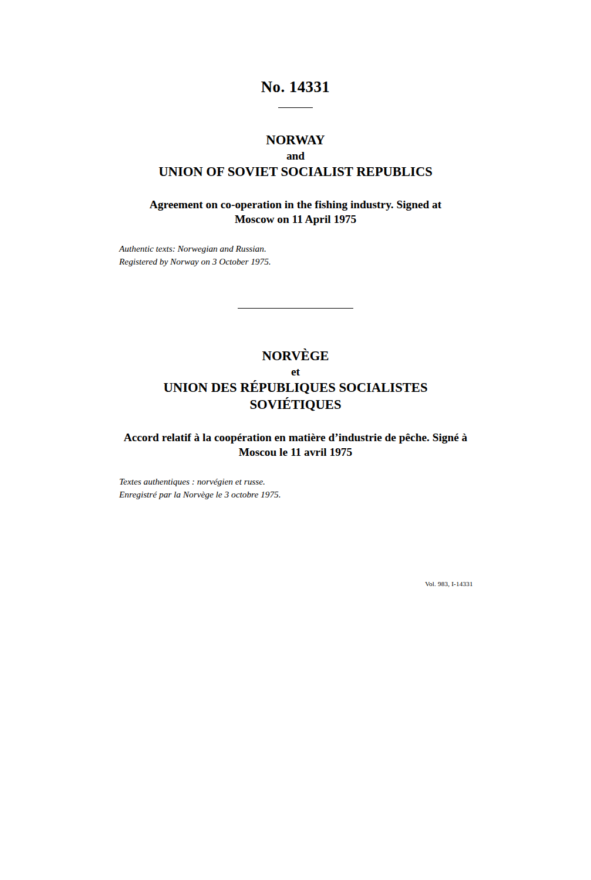No. 14331
NORWAY and UNION OF SOVIET SOCIALIST REPUBLICS
Agreement on co-operation in the fishing industry. Signed at Moscow on 11 April 1975
Authentic texts: Norwegian and Russian.
Registered by Norway on 3 October 1975.
NORVÈGE et UNION DES RÉPUBLIQUES SOCIALISTES
SOVIÉTIQUES
Accord relatif à la coopération en matière d’industrie de pêche. Signé à Moscou le 11 avril 1975
Textes authentiques : norvégien et russe.
Enregistré par la Norvège le 3 octobre 1975.
Vol. 983, I-14331